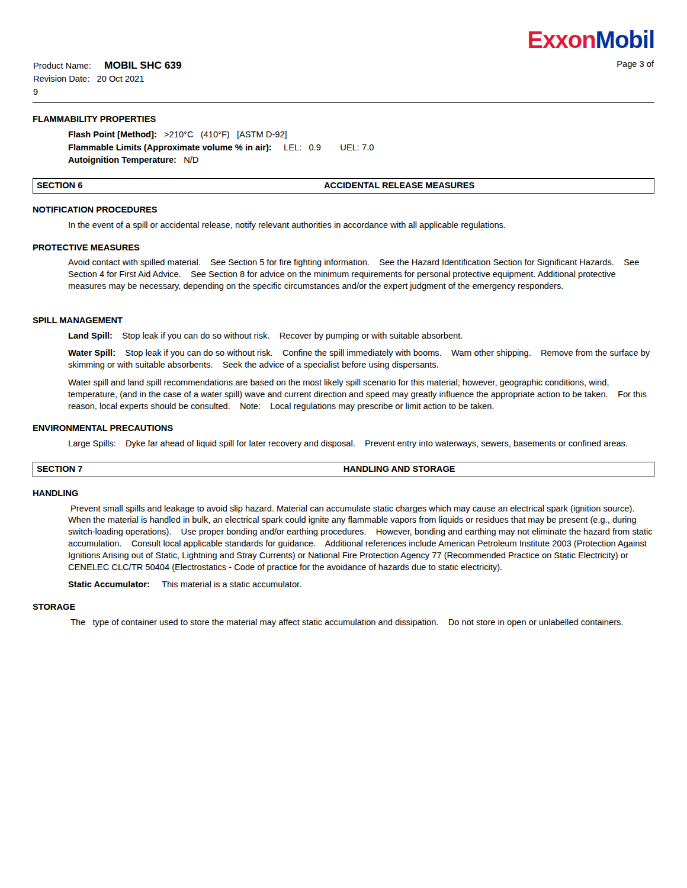Exxon Mobil
| Product Name: MOBIL SHC 639 | Page 3 of |
| Revision Date: 20 Oct 2021 | |
| 9 | |
Flammability Properties
Flash Point [Method]: >210°C (410°F) [ASTM D-92]
Flammable Limits (Approximate volume % in air): LEL: 0.9 UEL: 7.0
Autoignition Temperature: N/D
| SECTION 6 | ACCIDENTAL RELEASE MEASURES |
Notification Procedures
In the event of a spill or accidental release, notify relevant authorities in accordance with all applicable regulations.
Protective Measures
Avoid contact with spilled material. See Section 5 for fire fighting information. See the Hazard Identification Section for Significant Hazards. See Section 4 for First Aid Advice. See Section 8 for advice on the minimum requirements for personal protective equipment. Additional protective measures may be necessary, depending on the specific circumstances and/or the expert judgment of the emergency responders.
Spill Management
Land Spill: Stop leak if you can do so without risk. Recover by pumping or with suitable absorbent.
Water Spill: Stop leak if you can do so without risk. Confine the spill immediately with booms. Warn other shipping. Remove from the surface by skimming or with suitable absorbents. Seek the advice of a specialist before using dispersants.
Water spill and land spill recommendations are based on the most likely spill scenario for this material; however, geographic conditions, wind, temperature, (and in the case of a water spill) wave and current direction and speed may greatly influence the appropriate action to be taken. For this reason, local experts should be consulted. Note: Local regulations may prescribe or limit action to be taken.
Environmental Precautions
Large Spills: Dyke far ahead of liquid spill for later recovery and disposal. Prevent entry into waterways, sewers, basements or confined areas.
| SECTION 7 | HANDLING AND STORAGE |
Handling
Prevent small spills and leakage to avoid slip hazard. Material can accumulate static charges which may cause an electrical spark (ignition source). When the material is handled in bulk, an electrical spark could ignite any flammable vapors from liquids or residues that may be present (e.g., during switch-loading operations). Use proper bonding and/or earthing procedures. However, bonding and earthing may not eliminate the hazard from static accumulation. Consult local applicable standards for guidance. Additional references include American Petroleum Institute 2003 (Protection Against Ignitions Arising out of Static, Lightning and Stray Currents) or National Fire Protection Agency 77 (Recommended Practice on Static Electricity) or CENELEC CLC/TR 50404 (Electrostatics - Code of practice for the avoidance of hazards due to static electricity).
Static Accumulator: This material is a static accumulator.
Storage
The type of container used to store the material may affect static accumulation and dissipation. Do not store in open or unlabelled containers.